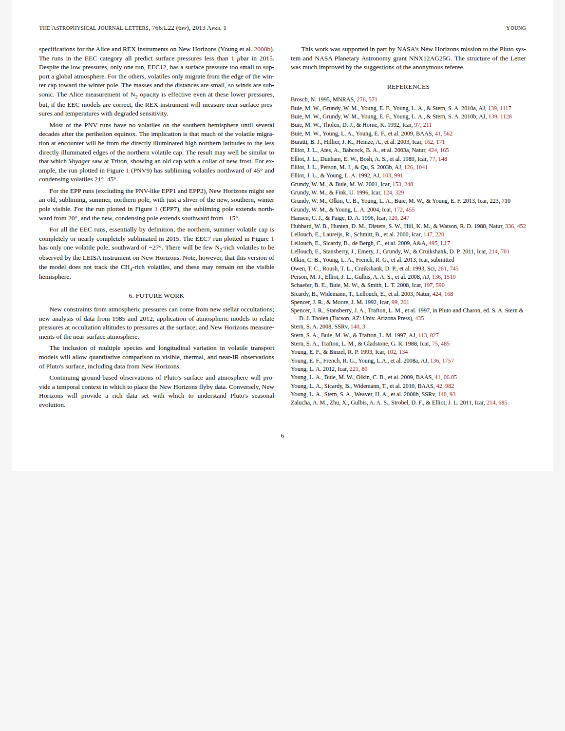THE ASTROPHYSICAL JOURNAL LETTERS, 766:L22 (6pp), 2013 April 1
YOUNG
specifications for the Alice and REX instruments on New Horizons (Young et al. 2008b). The runs in the EEC category all predict surface pressures less than 1 μbar in 2015. Despite the low pressures, only one run, EEC12, has a surface pressure too small to support a global atmosphere. For the others, volatiles only migrate from the edge of the winter cap toward the winter pole. The masses and the distances are small, so winds are subsonic. The Alice measurement of N2 opacity is effective even at these lower pressures, but, if the EEC models are correct, the REX instrument will measure near-surface pressures and temperatures with degraded sensitivity.
Most of the PNV runs have no volatiles on the southern hemisphere until several decades after the perihelion equinox. The implication is that much of the volatile migration at encounter will be from the directly illuminated high northern latitudes to the less directly illuminated edges of the northern volatile cap. The result may well be similar to that which Voyager saw at Triton, showing an old cap with a collar of new frost. For example, the run plotted in Figure 1 (PNV9) has subliming volatiles northward of 45° and condensing volatiles 21°–45°.
For the EPP runs (excluding the PNV-like EPP1 and EPP2), New Horizons might see an old, subliming, summer, northern pole, with just a sliver of the new, southern, winter pole visible. For the run plotted in Figure 1 (EPP7), the subliming pole extends northward from 20°, and the new, condensing pole extends southward from −15°.
For all the EEC runs, essentially by definition, the northern, summer volatile cap is completely or nearly completely sublimated in 2015. The EEC7 run plotted in Figure 1 has only one volatile pole, southward of −27°. There will be few N2-rich volatiles to be observed by the LEISA instrument on New Horizons. Note, however, that this version of the model does not track the CH4-rich volatiles, and these may remain on the visible hemisphere.
6. Future Work
New constraints from atmospheric pressures can come from new stellar occultations; new analysis of data from 1985 and 2012; application of atmospheric models to relate pressures at occultation altitudes to pressures at the surface; and New Horizons measurements of the near-surface atmosphere.
The inclusion of multiple species and longitudinal variation in volatile transport models will allow quantitative comparison to visible, thermal, and near-IR observations of Pluto's surface, including data from New Horizons.
Continuing ground-based observations of Pluto's surface and atmosphere will provide a temporal context in which to place the New Horizons flyby data. Conversely, New Horizons will provide a rich data set with which to understand Pluto's seasonal evolution.
This work was supported in part by NASA's New Horizons mission to the Pluto system and NASA Planetary Astronomy grant NNX12AG25G. The structure of the Letter was much improved by the suggestions of the anonymous referee.
References
Brosch, N. 1995, MNRAS, 276, 571
Buie, M. W., Grundy, W. M., Young, E. F., Young, L. A., & Stern, S. A. 2010a, AJ, 139, 1117
Buie, M. W., Grundy, W. M., Young, E. F., Young, L. A., & Stern, S. A. 2010b, AJ, 139, 1128
Buie, M. W., Tholen, D. J., & Horne, K. 1992, Icar, 97, 211
Buie, M. W., Young, L. A., Young, E. F., et al. 2009, BAAS, 41, 562
Buratti, B. J., Hillier, J. K., Heinze, A., et al. 2003, Icar, 162, 171
Elliot, J. L., Ates, A., Babcock, B. A., et al. 2003a, Natur, 424, 165
Elliot, J. L., Dunham, E. W., Bosh, A. S., et al. 1989, Icar, 77, 148
Elliot, J. L., Person, M. J., & Qu, S. 2003b, AJ, 126, 1041
Elliot, J. L., & Young, L. A. 1992, AJ, 103, 991
Grundy, W. M., & Buie, M. W. 2001, Icar, 153, 248
Grundy, W. M., & Fink, U. 1996, Icar, 124, 329
Grundy, W. M., Olkin, C. B., Young, L. A., Buie, M. W., & Young, E. F. 2013, Icar, 223, 710
Grundy, W. M., & Young, L. A. 2004, Icar, 172, 455
Hansen, C. J., & Paige, D. A. 1996, Icar, 120, 247
Hubbard, W. B., Hunten, D. M., Dieters, S. W., Hill, K. M., & Watson, R. D. 1988, Natur, 336, 452
Lellouch, E., Laureijs, R., Schmitt, B., et al. 2000, Icar, 147, 220
Lellouch, E., Sicardy, B., de Bergh, C., et al. 2009, A&A, 495, L17
Lellouch, E., Stansberry, J., Emery, J., Grundy, W., & Cruikshank, D. P. 2011, Icar, 214, 701
Olkin, C. B., Young, L. A., French, R. G., et al. 2013, Icar, submitted
Owen, T. C., Roush, T. L., Cruikshank, D. P., et al. 1993, Sci, 261, 745
Person, M. J., Elliot, J. L., Gulbis, A. A. S., et al. 2008, AJ, 136, 1510
Schaefer, B. E., Buie, M. W., & Smith, L. T. 2008, Icar, 197, 590
Sicardy, B., Widemann, T., Lellouch, E., et al. 2003, Natur, 424, 168
Spencer, J. R., & Moore, J. M. 1992, Icar, 99, 261
Spencer, J. R., Stansberry, J. A., Trafton, L. M., et al. 1997, in Pluto and Charon, ed. S. A. Stern & D. J. Tholen (Tucson, AZ: Univ. Arizona Press), 435
Stern, S. A. 2008, SSRv, 140, 3
Stern, S. A., Buie, M. W., & Trafton, L. M. 1997, AJ, 113, 827
Stern, S. A., Trafton, L. M., & Gladstone, G. R. 1988, Icar, 75, 485
Young, E. F., & Binzel, R. P. 1993, Icar, 102, 134
Young, E. F., French, R. G., Young, L.A., et al. 2008a, AJ, 136, 1757
Young, L. A. 2012, Icar, 221, 80
Young, L. A., Buie, M. W., Olkin, C. B., et al. 2009, BAAS, 41, 06.05
Young, L. A., Sicardy, B., Widemann, T., et al. 2010, BAAS, 42, 982
Young, L. A., Stern, S. A., Weaver, H. A., et al. 2008b, SSRv, 140, 93
Zalucha, A. M., Zhu, X., Gulbis, A. A. S., Strobel, D. F., & Elliot, J. L. 2011, Icar, 214, 685
6